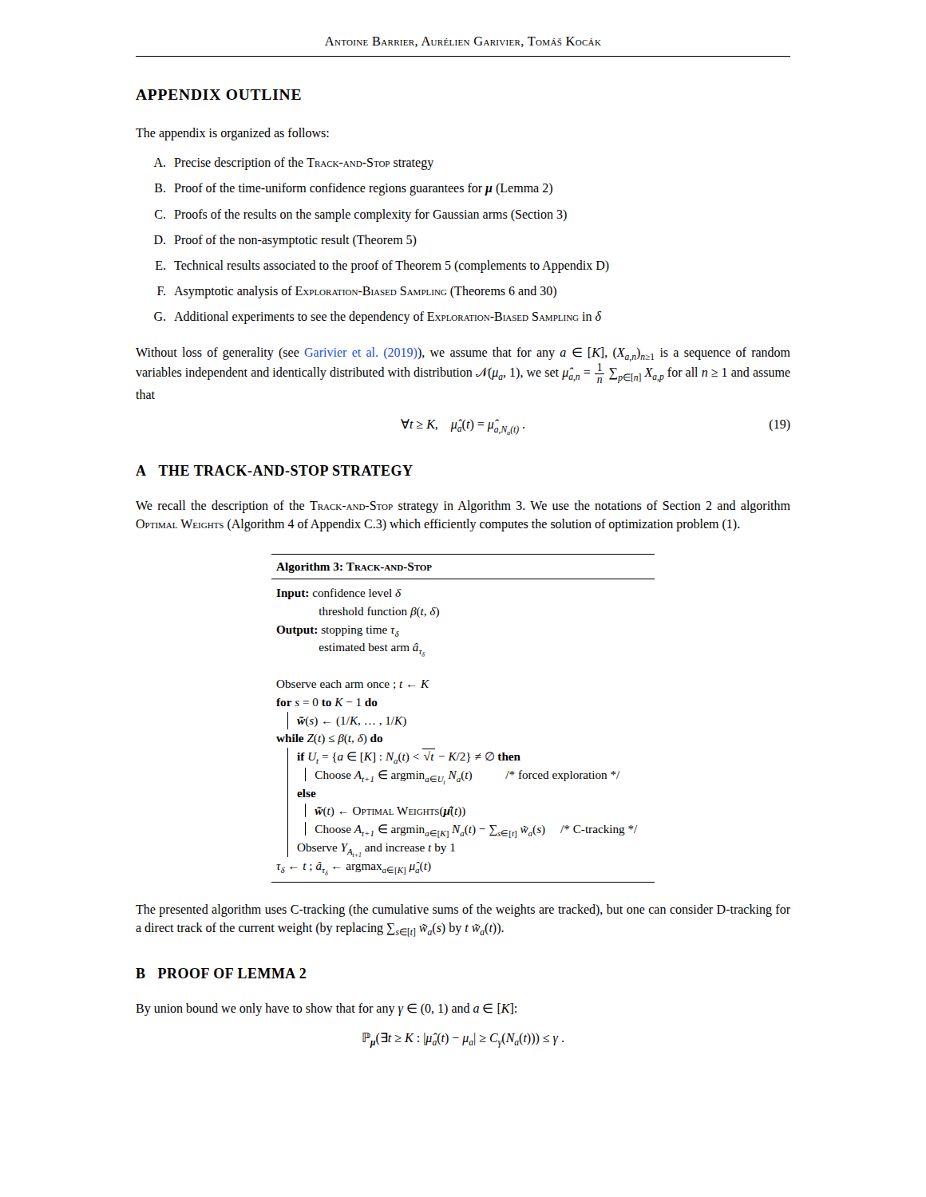Antoine Barrier, Aurélien Garivier, Tomáš Kocák
APPENDIX OUTLINE
The appendix is organized as follows:
Precise description of the Track-and-Stop strategy
Proof of the time-uniform confidence regions guarantees for μ (Lemma 2)
Proofs of the results on the sample complexity for Gaussian arms (Section 3)
Proof of the non-asymptotic result (Theorem 5)
Technical results associated to the proof of Theorem 5 (complements to Appendix D)
Asymptotic analysis of Exploration-Biased Sampling (Theorems 6 and 30)
Additional experiments to see the dependency of Exploration-Biased Sampling in δ
Without loss of generality (see Garivier et al. (2019)), we assume that for any a ∈ [K], (Xa,n)n≥1 is a sequence of random variables independent and identically distributed with distribution 𝒩(μa, 1), we set μ̂a,n = 1 n ∑p∈[n] Xa,p for all n ≥ 1 and assume that
∀t ≥ K, μ̂a(t) = μ̂a,Na(t) .
(19)
A THE TRACK-AND-STOP STRATEGY
We recall the description of the Track-and-Stop strategy in Algorithm 3. We use the notations of Section 2 and algorithm Optimal Weights (Algorithm 4 of Appendix C.3) which efficiently computes the solution of optimization problem (1).
Algorithm 3: Track-and-Stop
Input: confidence level δ
threshold function β(t, δ)
Output: stopping time τδ
estimated best arm âτδ
Observe each arm once ; t ← K
for s = 0 to K − 1 do
w̃(s) ← (1/K, … , 1/K)
while Z(t) ≤ β(t, δ) do
if Ut = {a ∈ [K] : Na(t) < √t − K/2} ≠ ∅ then
Choose At+1 ∈ argmina∈Ut Na(t) /* forced exploration */
else
w̃(t) ← Optimal Weights(μ̂(t))
Choose At+1 ∈ argmina∈[K] Na(t) − ∑s∈[t] w̃a(s) /* C-tracking */
Observe YAt+1 and increase t by 1
τδ ← t ; âτδ ← argmaxa∈[K] μ̂a(t)
The presented algorithm uses C-tracking (the cumulative sums of the weights are tracked), but one can consider D-tracking for a direct track of the current weight (by replacing ∑s∈[t] w̃a(s) by t w̃a(t)).
B PROOF OF LEMMA 2
By union bound we only have to show that for any γ ∈ (0, 1) and a ∈ [K]:
ℙμ(∃t ≥ K : |μ̂a(t) − μa| ≥ Cγ(Na(t))) ≤ γ .